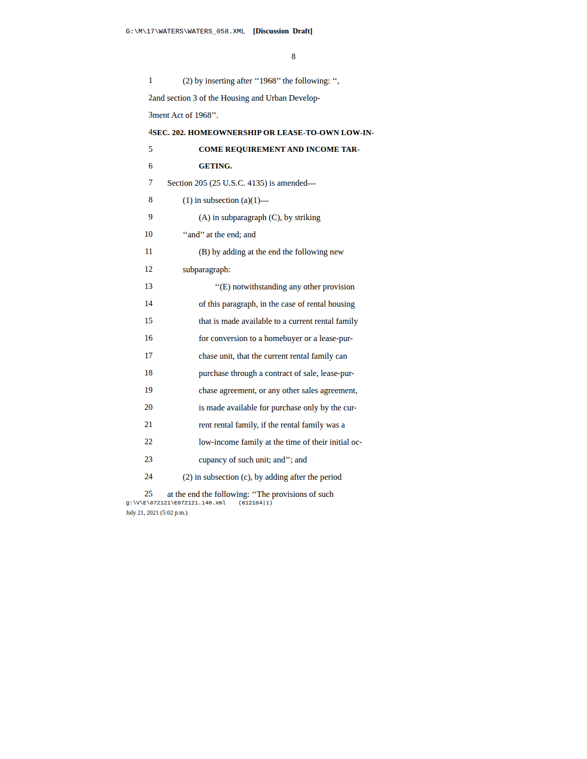G:\M\17\WATERS\WATERS_058.XML [Discussion Draft]
8
| 1 | (2) by inserting after ‘‘1968’’ the following: ‘‘, |
| 2 | and section 3 of the Housing and Urban Develop- |
| 3 | ment Act of 1968’’. |
| 4 | SEC. 202. HOMEOWNERSHIP OR LEASE-TO-OWN LOW-IN- |
| 5 | COME REQUIREMENT AND INCOME TAR- |
| 6 | GETING. |
| 7 | Section 205 (25 U.S.C. 4135) is amended— |
| 8 | (1) in subsection (a)(1)— |
| 9 | (A) in subparagraph (C), by striking |
| 10 | ‘‘and’’ at the end; and |
| 11 | (B) by adding at the end the following new |
| 12 | subparagraph: |
| 13 | ‘‘(E) notwithstanding any other provision |
| 14 | of this paragraph, in the case of rental housing |
| 15 | that is made available to a current rental family |
| 16 | for conversion to a homebuyer or a lease-pur- |
| 17 | chase unit, that the current rental family can |
| 18 | purchase through a contract of sale, lease-pur- |
| 19 | chase agreement, or any other sales agreement, |
| 20 | is made available for purchase only by the cur- |
| 21 | rent rental family, if the rental family was a |
| 22 | low-income family at the time of their initial oc- |
| 23 | cupancy of such unit; and’’; and |
| 24 | (2) in subsection (c), by adding after the period |
| 25 | at the end the following: ‘‘The provisions of such |
g:\V\E\072121\E072121.140.xml (812104|1)
July 21, 2021 (5:02 p.m.)